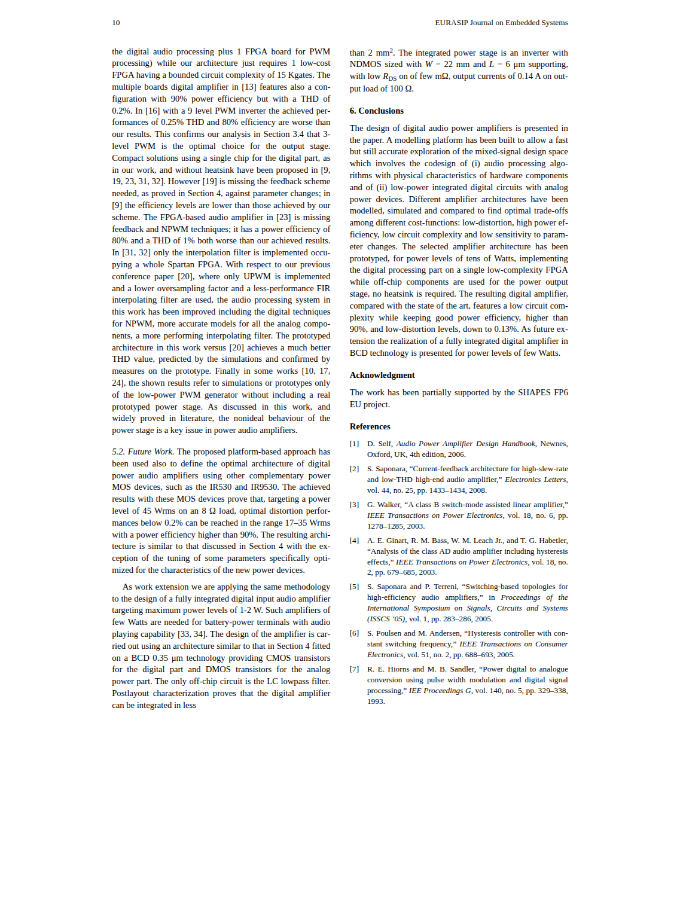10 EURASIP Journal on Embedded Systems
the digital audio processing plus 1 FPGA board for PWM processing) while our architecture just requires 1 low-cost FPGA having a bounded circuit complexity of 15 Kgates. The multiple boards digital amplifier in [13] features also a configuration with 90% power efficiency but with a THD of 0.2%. In [16] with a 9 level PWM inverter the achieved performances of 0.25% THD and 80% efficiency are worse than our results. This confirms our analysis in Section 3.4 that 3-level PWM is the optimal choice for the output stage. Compact solutions using a single chip for the digital part, as in our work, and without heatsink have been proposed in [9, 19, 23, 31, 32]. However [19] is missing the feedback scheme needed, as proved in Section 4, against parameter changes; in [9] the efficiency levels are lower than those achieved by our scheme. The FPGA-based audio amplifier in [23] is missing feedback and NPWM techniques; it has a power efficiency of 80% and a THD of 1% both worse than our achieved results. In [31, 32] only the interpolation filter is implemented occupying a whole Spartan FPGA. With respect to our previous conference paper [20], where only UPWM is implemented and a lower oversampling factor and a less-performance FIR interpolating filter are used, the audio processing system in this work has been improved including the digital techniques for NPWM, more accurate models for all the analog components, a more performing interpolating filter. The prototyped architecture in this work versus [20] achieves a much better THD value, predicted by the simulations and confirmed by measures on the prototype. Finally in some works [10, 17, 24], the shown results refer to simulations or prototypes only of the low-power PWM generator without including a real prototyped power stage. As discussed in this work, and widely proved in literature, the nonideal behaviour of the power stage is a key issue in power audio amplifiers.
5.2. Future Work.
The proposed platform-based approach has been used also to define the optimal architecture of digital power audio amplifiers using other complementary power MOS devices, such as the IR530 and IR9530. The achieved results with these MOS devices prove that, targeting a power level of 45 Wrms on an 8 Ω load, optimal distortion performances below 0.2% can be reached in the range 17–35 Wrms with a power efficiency higher than 90%. The resulting architecture is similar to that discussed in Section 4 with the exception of the tuning of some parameters specifically optimized for the characteristics of the new power devices.
As work extension we are applying the same methodology to the design of a fully integrated digital input audio amplifier targeting maximum power levels of 1-2 W. Such amplifiers of few Watts are needed for battery-power terminals with audio playing capability [33, 34]. The design of the amplifier is carried out using an architecture similar to that in Section 4 fitted on a BCD 0.35 μm technology providing CMOS transistors for the digital part and DMOS transistors for the analog power part. The only off-chip circuit is the LC lowpass filter. Postlayout characterization proves that the digital amplifier can be integrated in less
than 2 mm2. The integrated power stage is an inverter with NDMOS sized with W = 22 mm and L = 6 μm supporting, with low RDS on of few mΩ, output currents of 0.14 A on output load of 100 Ω.
6. Conclusions
The design of digital audio power amplifiers is presented in the paper. A modelling platform has been built to allow a fast but still accurate exploration of the mixed-signal design space which involves the codesign of (i) audio processing algorithms with physical characteristics of hardware components and of (ii) low-power integrated digital circuits with analog power devices. Different amplifier architectures have been modelled, simulated and compared to find optimal trade-offs among different cost-functions: low-distortion, high power efficiency, low circuit complexity and low sensitivity to parameter changes. The selected amplifier architecture has been prototyped, for power levels of tens of Watts, implementing the digital processing part on a single low-complexity FPGA while off-chip components are used for the power output stage, no heatsink is required. The resulting digital amplifier, compared with the state of the art, features a low circuit complexity while keeping good power efficiency, higher than 90%, and low-distortion levels, down to 0.13%. As future extension the realization of a fully integrated digital amplifier in BCD technology is presented for power levels of few Watts.
Acknowledgment
The work has been partially supported by the SHAPES FP6 EU project.
References
D. Self, Audio Power Amplifier Design Handbook, Newnes, Oxford, UK, 4th edition, 2006.
S. Saponara, “Current-feedback architecture for high-slew-rate and low-THD high-end audio amplifier,” Electronics Letters, vol. 44, no. 25, pp. 1433–1434, 2008.
G. Walker, “A class B switch-mode assisted linear amplifier,” IEEE Transactions on Power Electronics, vol. 18, no. 6, pp. 1278–1285, 2003.
A. E. Ginart, R. M. Bass, W. M. Leach Jr., and T. G. Habetler, “Analysis of the class AD audio amplifier including hysteresis effects,” IEEE Transactions on Power Electronics, vol. 18, no. 2, pp. 679–685, 2003.
S. Saponara and P. Terreni, “Switching-based topologies for high-efficiency audio amplifiers,” in Proceedings of the International Symposium on Signals, Circuits and Systems (ISSCS ’05), vol. 1, pp. 283–286, 2005.
S. Poulsen and M. Andersen, “Hysteresis controller with constant switching frequency,” IEEE Transactions on Consumer Electronics, vol. 51, no. 2, pp. 688–693, 2005.
R. E. Hiorns and M. B. Sandler, “Power digital to analogue conversion using pulse width modulation and digital signal processing,” IEE Proceedings G, vol. 140, no. 5, pp. 329–338, 1993.